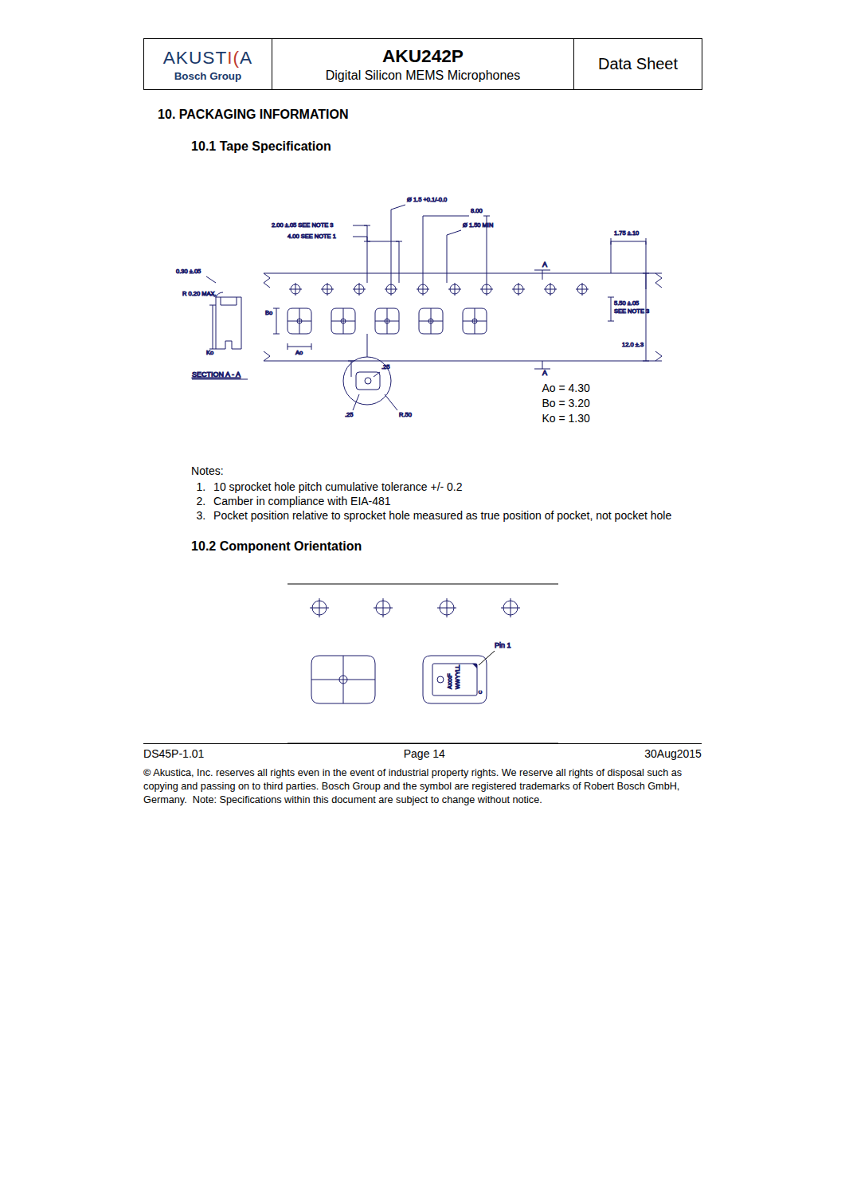AKUSTI(A
Bosch Group
AKU242P
Digital Silicon MEMS Microphones
Data Sheet
10. PACKAGING INFORMATION
10.1 Tape Specification
R 0.20 MAX. 0.30 ±.05 Ko SECTION A - A .25 R.50 .25 2.00 ±.05 SEE NOTE 3 4.00 SEE NOTE 1 Ø 1.5 +0.1/-0.0 8.00 Ø 1.50 MIN 1.75 ±.10 5.50 ±.05 SEE NOTE 3 12.0 ±.3 Bo Ao A A
Ao = 4.30
Bo = 3.20
Ko = 1.30
Notes:
10 sprocket hole pitch cumulative tolerance +/- 0.2
Camber in compliance with EIA-481
Pocket position relative to sprocket hole measured as true position of pocket, not pocket hole
10.2 Component Orientation
AxxxF WWYYLL C Pin 1
DS45P-1.01 Page 14 30Aug2015
© Akustica, Inc. reserves all rights even in the event of industrial property rights. We reserve all rights of disposal such as copying and passing on to third parties. Bosch Group and the symbol are registered trademarks of Robert Bosch GmbH, Germany. Note: Specifications within this document are subject to change without notice.